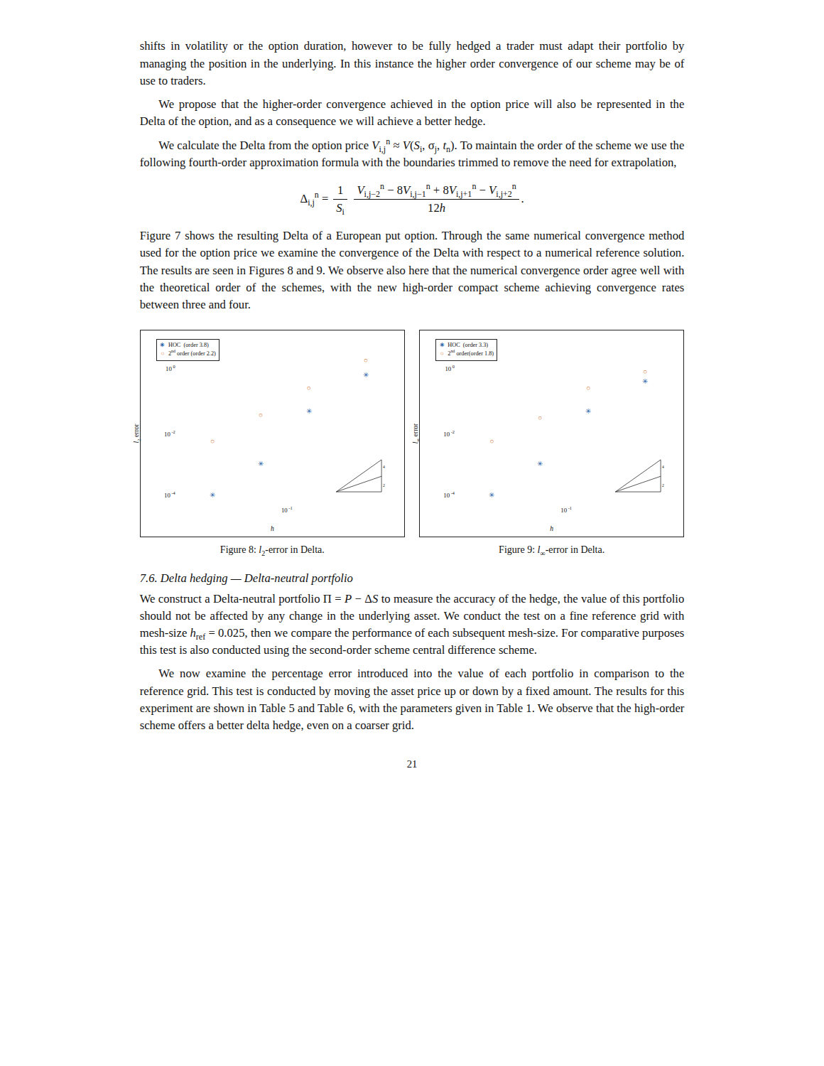shifts in volatility or the option duration, however to be fully hedged a trader must adapt their portfolio by managing the position in the underlying. In this instance the higher order convergence of our scheme may be of use to traders.
We propose that the higher-order convergence achieved in the option price will also be represented in the Delta of the option, and as a consequence we will achieve a better hedge.
We calculate the Delta from the option price Vi,jn ≈ V(Si, σj, tn). To maintain the order of the scheme we use the following fourth-order approximation formula with the boundaries trimmed to remove the need for extrapolation,
Δi,jn = 1 Si Vi,j−2n − 8Vi,j−1n + 8Vi,j+1n − Vi,j+2n 12h .
Figure 7 shows the resulting Delta of a European put option. Through the same numerical convergence method used for the option price we examine the convergence of the Delta with respect to a numerical reference solution. The results are seen in Figures 8 and 9. We observe also here that the numerical convergence order agree well with the theoretical order of the schemes, with the new high-order compact scheme achieving convergence rates between three and four.
✳HOC (order 3.8)
○2nd order (order 2.2)
l2 error
h
10 0
10 -2
10 -4
10 -1
○
○
○
○
✳
✳
✳
✳
4 2
Figure 8: l2-error in Delta.
✳HOC (order 3.3)
○2nd order(order 1.8)
l∞ error
h
10 0
10 -2
10 -4
10 -1
○
○
○
○
✳
✳
✳
✳
4 2
Figure 9: l∞-error in Delta.
7.6. Delta hedging — Delta-neutral portfolio
We construct a Delta-neutral portfolio Π = P − ΔS to measure the accuracy of the hedge, the value of this portfolio should not be affected by any change in the underlying asset. We conduct the test on a fine reference grid with mesh-size href = 0.025, then we compare the performance of each subsequent mesh-size. For comparative purposes this test is also conducted using the second-order scheme central difference scheme.
We now examine the percentage error introduced into the value of each portfolio in comparison to the reference grid. This test is conducted by moving the asset price up or down by a fixed amount. The results for this experiment are shown in Table 5 and Table 6, with the parameters given in Table 1. We observe that the high-order scheme offers a better delta hedge, even on a coarser grid.
21